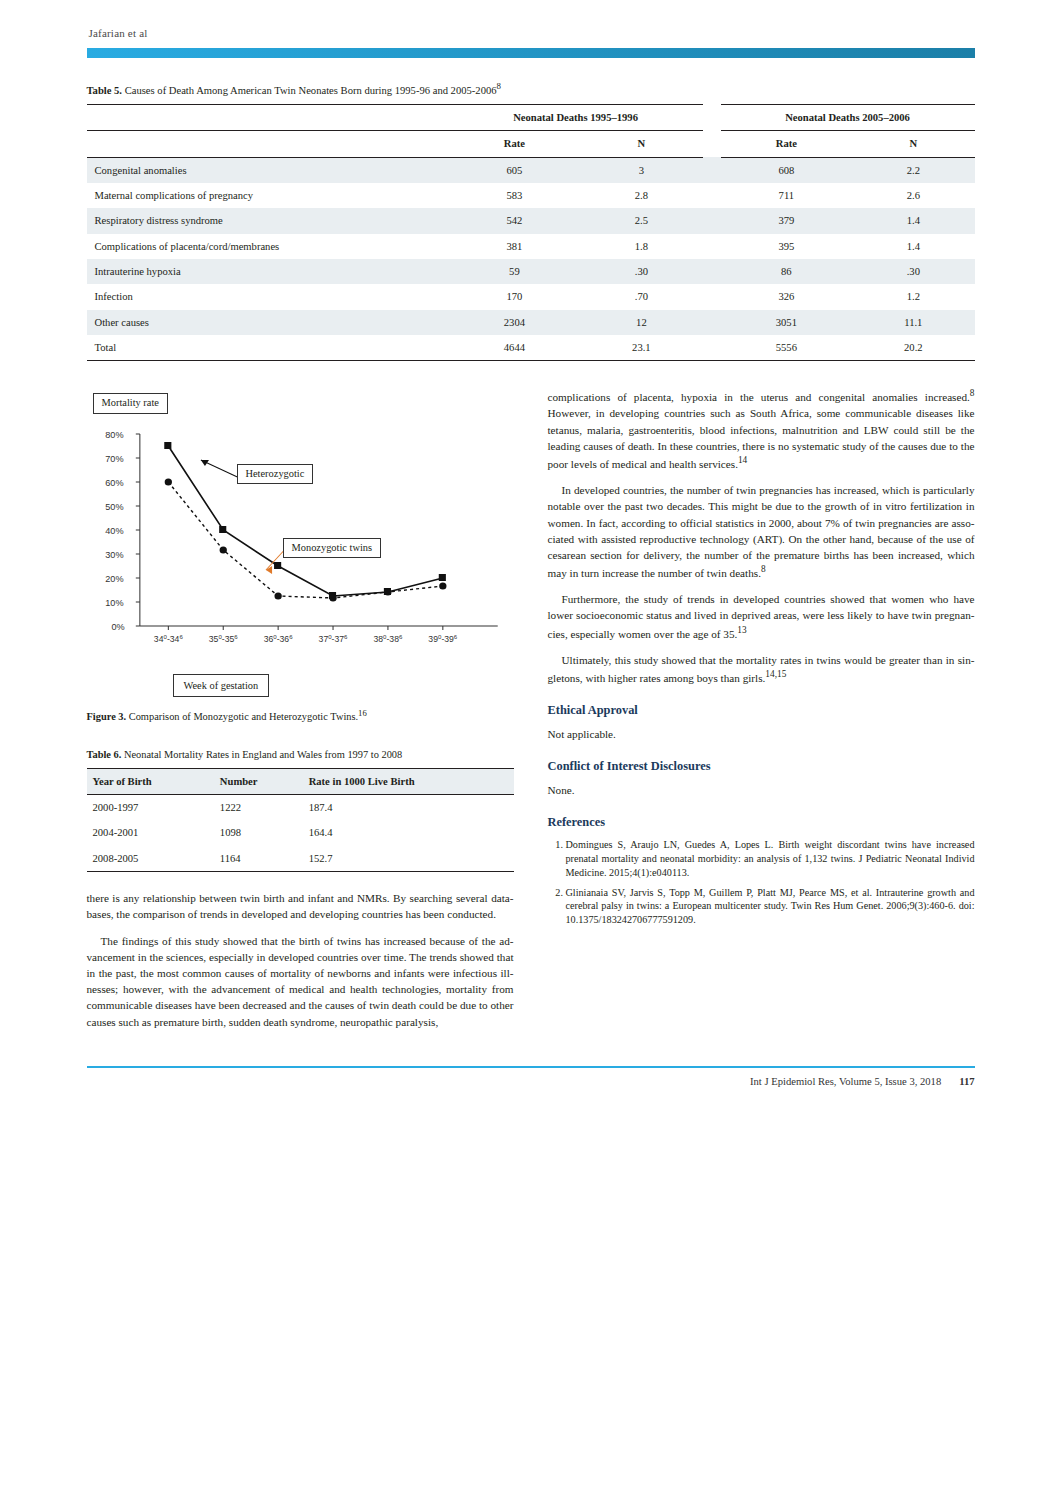Jafarian et al
Table 5. Causes of Death Among American Twin Neonates Born during 1995-96 and 2005-20068
| | Neonatal Deaths 1995–1996 | | Neonatal Deaths 2005–2006 |
| --- | --- | --- | --- |
| | Rate | N | | Rate | N |
| Congenital anomalies | 605 | 3 | | 608 | 2.2 |
| Maternal complications of pregnancy | 583 | 2.8 | | 711 | 2.6 |
| Respiratory distress syndrome | 542 | 2.5 | | 379 | 1.4 |
| Complications of placenta/cord/membranes | 381 | 1.8 | | 395 | 1.4 |
| Intrauterine hypoxia | 59 | .30 | | 86 | .30 |
| Infection | 170 | .70 | | 326 | 1.2 |
| Other causes | 2304 | 12 | | 3051 | 11.1 |
| Total | 4644 | 23.1 | | 5556 | 20.2 |
Mortality rate
80% 70% 60% 50% 40% 30% 20% 10% 0% 340-346 350-356 360-366 370-376 380-386 390-396
Heterozygotic
Monozygotic twins
Week of gestation
Figure 3. Comparison of Monozygotic and Heterozygotic Twins.16
Table 6. Neonatal Mortality Rates in England and Wales from 1997 to 2008
| Year of Birth | Number | Rate in 1000 Live Birth |
| --- | --- | --- |
| 2000-1997 | 1222 | 187.4 |
| 2004-2001 | 1098 | 164.4 |
| 2008-2005 | 1164 | 152.7 |
there is any relationship between twin birth and infant and NMRs. By searching several databases, the comparison of trends in developed and developing countries has been conducted.
The findings of this study showed that the birth of twins has increased because of the advancement in the sciences, especially in developed countries over time. The trends showed that in the past, the most common causes of mortality of newborns and infants were infectious illnesses; however, with the advancement of medical and health technologies, mortality from communicable diseases have been decreased and the causes of twin death could be due to other causes such as premature birth, sudden death syndrome, neuropathic paralysis,
complications of placenta, hypoxia in the uterus and congenital anomalies increased.8 However, in developing countries such as South Africa, some communicable diseases like tetanus, malaria, gastroenteritis, blood infections, malnutrition and LBW could still be the leading causes of death. In these countries, there is no systematic study of the causes due to the poor levels of medical and health services.14
In developed countries, the number of twin pregnancies has increased, which is particularly notable over the past two decades. This might be due to the growth of in vitro fertilization in women. In fact, according to official statistics in 2000, about 7% of twin pregnancies are associated with assisted reproductive technology (ART). On the other hand, because of the use of cesarean section for delivery, the number of the premature births has been increased, which may in turn increase the number of twin deaths.8
Furthermore, the study of trends in developed countries showed that women who have lower socioeconomic status and lived in deprived areas, were less likely to have twin pregnancies, especially women over the age of 35.13
Ultimately, this study showed that the mortality rates in twins would be greater than in singletons, with higher rates among boys than girls.14,15
Ethical Approval
Not applicable.
Conflict of Interest Disclosures
None.
References
Domingues S, Araujo LN, Guedes A, Lopes L. Birth weight discordant twins have increased prenatal mortality and neonatal morbidity: an analysis of 1,132 twins. J Pediatric Neonatal Individ Medicine. 2015;4(1):e040113.
Glinianaia SV, Jarvis S, Topp M, Guillem P, Platt MJ, Pearce MS, et al. Intrauterine growth and cerebral palsy in twins: a European multicenter study. Twin Res Hum Genet. 2006;9(3):460-6. doi: 10.1375/183242706777591209.
Int J Epidemiol Res, Volume 5, Issue 3, 2018 117